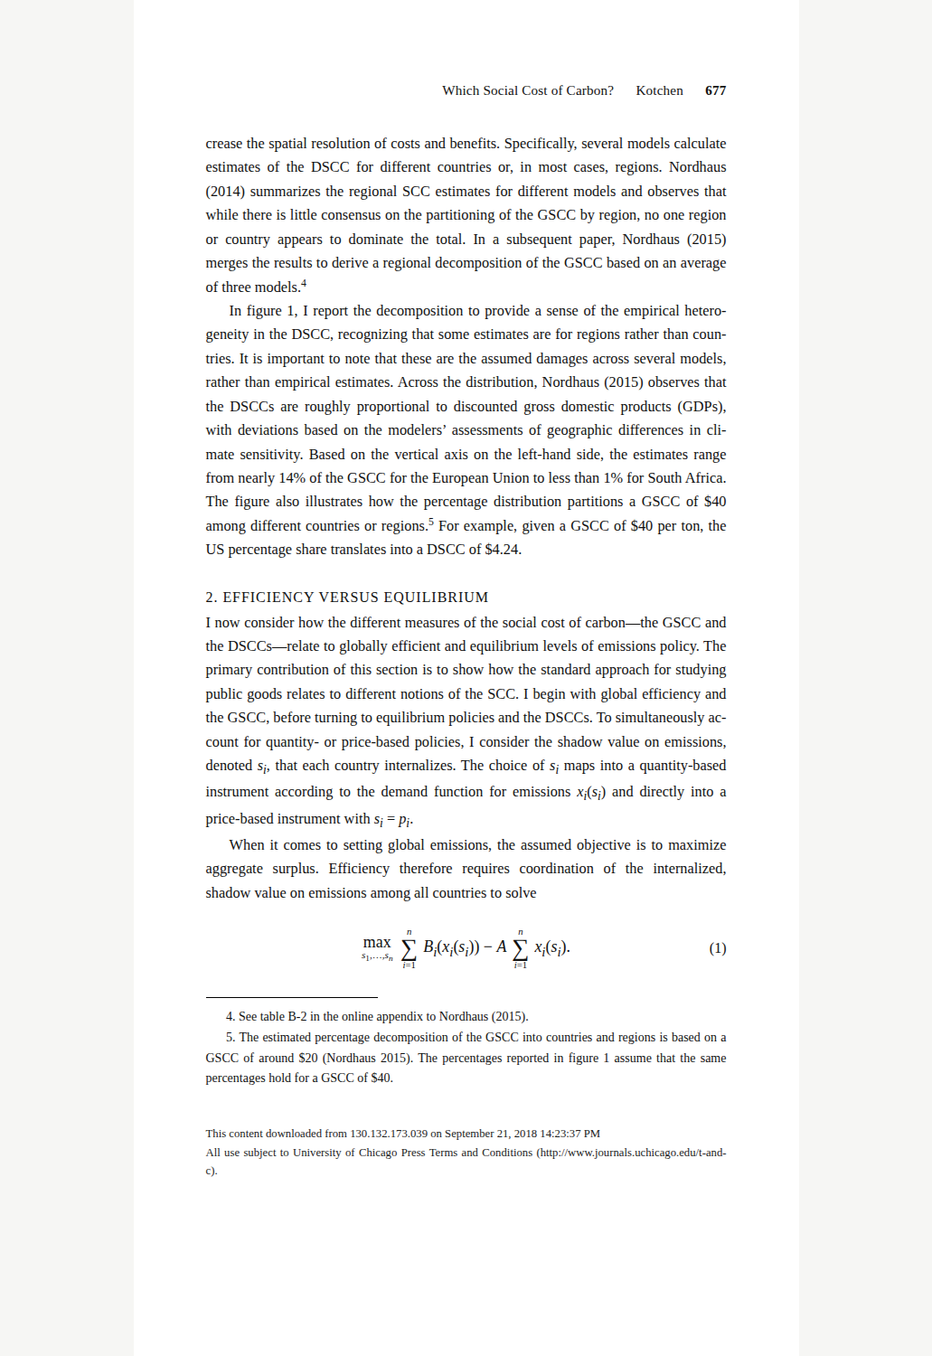Which Social Cost of Carbon?Kotchen 677
crease the spatial resolution of costs and benefits. Specifically, several models calculate estimates of the DSCC for different countries or, in most cases, regions. Nordhaus (2014) summarizes the regional SCC estimates for different models and observes that while there is little consensus on the partitioning of the GSCC by region, no one region or country appears to dominate the total. In a subsequent paper, Nordhaus (2015) merges the results to derive a regional decomposition of the GSCC based on an average of three models.4
In figure 1, I report the decomposition to provide a sense of the empirical heterogeneity in the DSCC, recognizing that some estimates are for regions rather than countries. It is important to note that these are the assumed damages across several models, rather than empirical estimates. Across the distribution, Nordhaus (2015) observes that the DSCCs are roughly proportional to discounted gross domestic products (GDPs), with deviations based on the modelers’ assessments of geographic differences in climate sensitivity. Based on the vertical axis on the left-hand side, the estimates range from nearly 14% of the GSCC for the European Union to less than 1% for South Africa. The figure also illustrates how the percentage distribution partitions a GSCC of $40 among different countries or regions.5 For example, given a GSCC of $40 per ton, the US percentage share translates into a DSCC of $4.24.
2. Efficiency versus Equilibrium
I now consider how the different measures of the social cost of carbon—the GSCC and the DSCCs—relate to globally efficient and equilibrium levels of emissions policy. The primary contribution of this section is to show how the standard approach for studying public goods relates to different notions of the SCC. I begin with global efficiency and the GSCC, before turning to equilibrium policies and the DSCCs. To simultaneously account for quantity- or price-based policies, I consider the shadow value on emissions, denoted si, that each country internalizes. The choice of si maps into a quantity-based instrument according to the demand function for emissions xi(si) and directly into a price-based instrument with si = pi.
When it comes to setting global emissions, the assumed objective is to maximize aggregate surplus. Efficiency therefore requires coordination of the internalized, shadow value on emissions among all countries to solve
max s1,…,sn n∑i=1 Bi(xi(si)) − A n∑i=1 xi(si). (1)
4. See table B-2 in the online appendix to Nordhaus (2015).
5. The estimated percentage decomposition of the GSCC into countries and regions is based on a GSCC of around $20 (Nordhaus 2015). The percentages reported in figure 1 assume that the same percentages hold for a GSCC of $40.
This content downloaded from 130.132.173.039 on September 21, 2018 14:23:37 PM
All use subject to University of Chicago Press Terms and Conditions (http://www.journals.uchicago.edu/t-and-c).